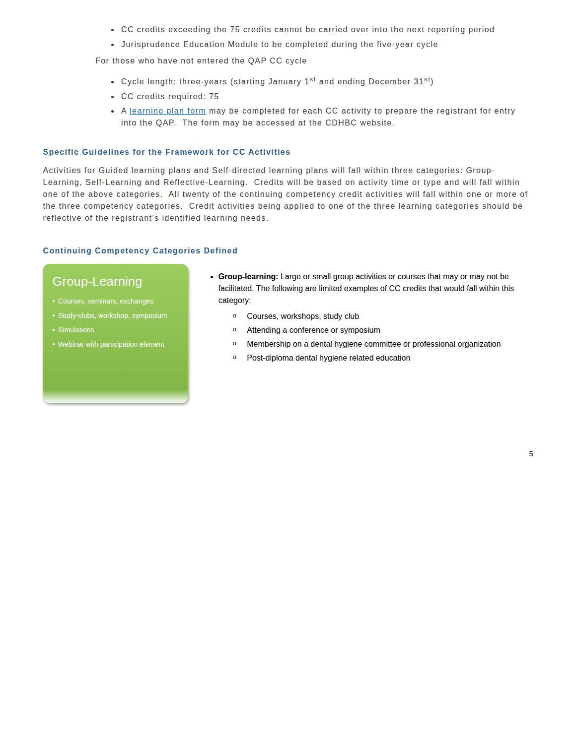CC credits exceeding the 75 credits cannot be carried over into the next reporting period
Jurisprudence Education Module to be completed during the five-year cycle
For those who have not entered the QAP CC cycle
Cycle length: three-years (starting January 1st and ending December 31st)
CC credits required: 75
A learning plan form may be completed for each CC activity to prepare the registrant for entry into the QAP. The form may be accessed at the CDHBC website.
Specific Guidelines for the Framework for CC Activities
Activities for Guided learning plans and Self-directed learning plans will fall within three categories: Group-Learning, Self-Learning and Reflective-Learning. Credits will be based on activity time or type and will fall within one of the above categories. All twenty of the continuing competency credit activities will fall within one or more of the three competency categories. Credit activities being applied to one of the three learning categories should be reflective of the registrant’s identified learning needs.
Continuing Competency Categories Defined
Group-Learning
Courses, seminars, exchanges
Study-clubs, workshop, symposium
Simulations
Webinar with participation element
Group-learning: Large or small group activities or courses that may or may not be facilitated. The following are limited examples of CC credits that would fall within this category:
Courses, workshops, study club
Attending a conference or symposium
Membership on a dental hygiene committee or professional organization
Post-diploma dental hygiene related education
5